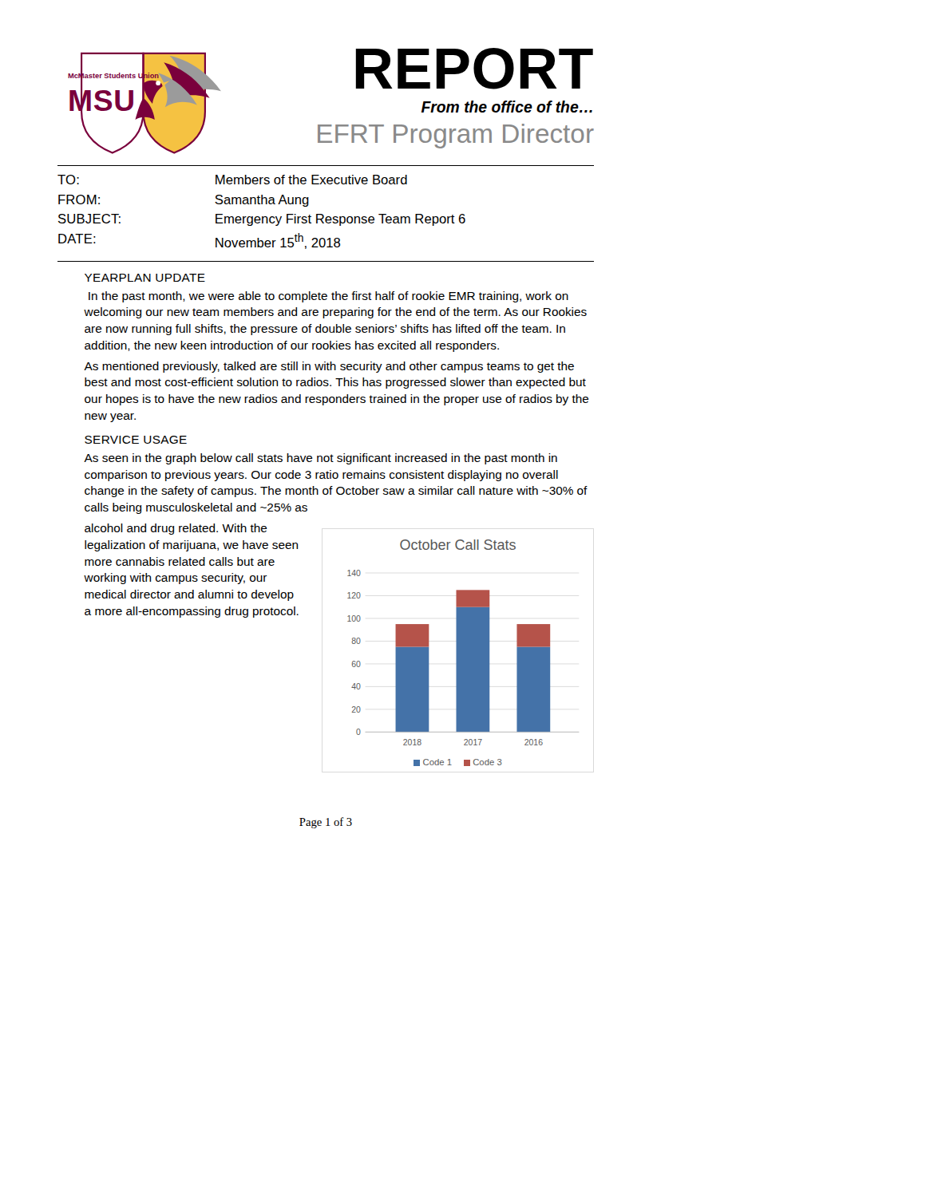McMaster Students Union MSU
REPORT
From the office of the…
EFRT Program Director
| TO: | Members of the Executive Board |
| FROM: | Samantha Aung |
| SUBJECT: | Emergency First Response Team Report 6 |
| DATE: | November 15 th , 2018 |
Yearplan Update
In the past month, we were able to complete the first half of rookie EMR training, work on welcoming our new team members and are preparing for the end of the term. As our Rookies are now running full shifts, the pressure of double seniors’ shifts has lifted off the team. In addition, the new keen introduction of our rookies has excited all responders.
As mentioned previously, talked are still in with security and other campus teams to get the best and most cost-efficient solution to radios. This has progressed slower than expected but our hopes is to have the new radios and responders trained in the proper use of radios by the new year.
Service Usage
As seen in the graph below call stats have not significant increased in the past month in comparison to previous years. Our code 3 ratio remains consistent displaying no overall change in the safety of campus. The month of October saw a similar call nature with ~30% of calls being musculoskeletal and ~25% as
October Call Stats
140 120 100 80 60 40 20 0 2018 2017 2016
Code 1 Code 3
alcohol and drug related. With the legalization of marijuana, we have seen more cannabis related calls but are working with campus security, our medical director and alumni to develop a more all-encompassing drug protocol.
Page 1 of 3